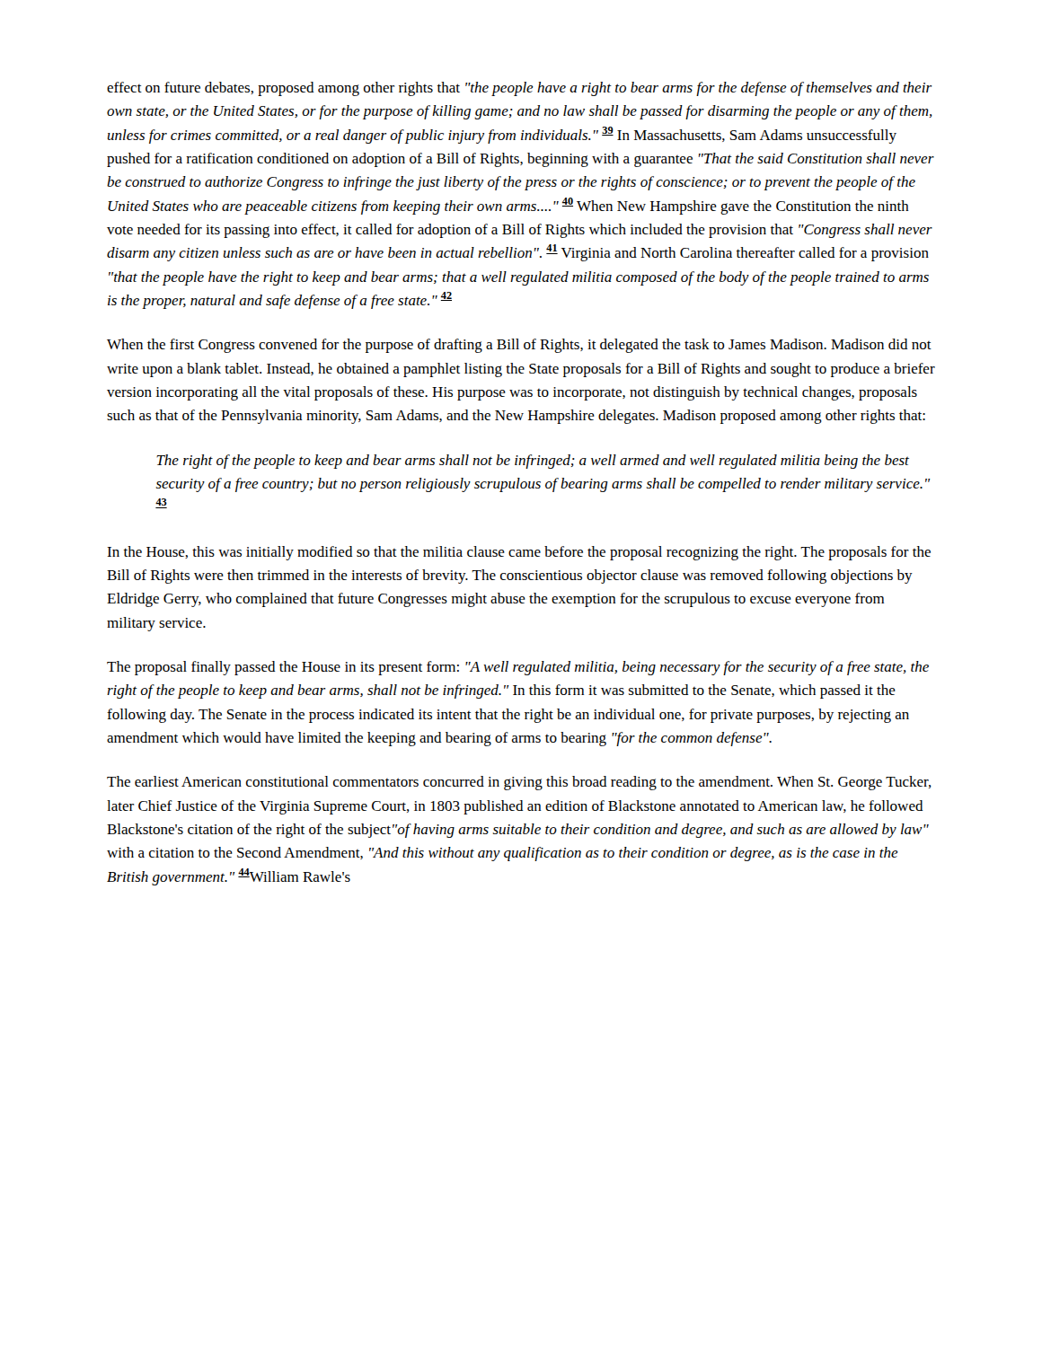effect on future debates, proposed among other rights that "the people have a right to bear arms for the defense of themselves and their own state, or the United States, or for the purpose of killing game; and no law shall be passed for disarming the people or any of them, unless for crimes committed, or a real danger of public injury from individuals." 39 In Massachusetts, Sam Adams unsuccessfully pushed for a ratification conditioned on adoption of a Bill of Rights, beginning with a guarantee "That the said Constitution shall never be construed to authorize Congress to infringe the just liberty of the press or the rights of conscience; or to prevent the people of the United States who are peaceable citizens from keeping their own arms...." 40 When New Hampshire gave the Constitution the ninth vote needed for its passing into effect, it called for adoption of a Bill of Rights which included the provision that "Congress shall never disarm any citizen unless such as are or have been in actual rebellion". 41 Virginia and North Carolina thereafter called for a provision "that the people have the right to keep and bear arms; that a well regulated militia composed of the body of the people trained to arms is the proper, natural and safe defense of a free state." 42
When the first Congress convened for the purpose of drafting a Bill of Rights, it delegated the task to James Madison. Madison did not write upon a blank tablet. Instead, he obtained a pamphlet listing the State proposals for a Bill of Rights and sought to produce a briefer version incorporating all the vital proposals of these. His purpose was to incorporate, not distinguish by technical changes, proposals such as that of the Pennsylvania minority, Sam Adams, and the New Hampshire delegates. Madison proposed among other rights that:
The right of the people to keep and bear arms shall not be infringed; a well armed and well regulated militia being the best security of a free country; but no person religiously scrupulous of bearing arms shall be compelled to render military service." 43
In the House, this was initially modified so that the militia clause came before the proposal recognizing the right. The proposals for the Bill of Rights were then trimmed in the interests of brevity. The conscientious objector clause was removed following objections by Eldridge Gerry, who complained that future Congresses might abuse the exemption for the scrupulous to excuse everyone from military service.
The proposal finally passed the House in its present form: "A well regulated militia, being necessary for the security of a free state, the right of the people to keep and bear arms, shall not be infringed." In this form it was submitted to the Senate, which passed it the following day. The Senate in the process indicated its intent that the right be an individual one, for private purposes, by rejecting an amendment which would have limited the keeping and bearing of arms to bearing "for the common defense".
The earliest American constitutional commentators concurred in giving this broad reading to the amendment. When St. George Tucker, later Chief Justice of the Virginia Supreme Court, in 1803 published an edition of Blackstone annotated to American law, he followed Blackstone's citation of the right of the subject"of having arms suitable to their condition and degree, and such as are allowed by law" with a citation to the Second Amendment, "And this without any qualification as to their condition or degree, as is the case in the British government." 44William Rawle's